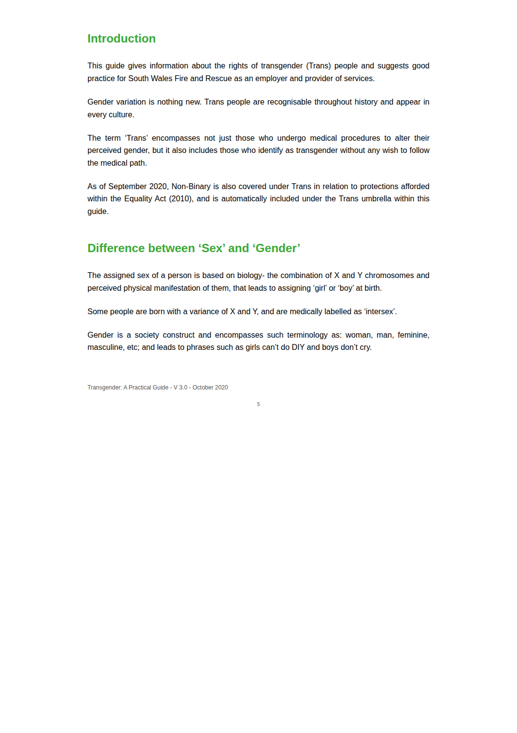Introduction
This guide gives information about the rights of transgender (Trans) people and suggests good practice for South Wales Fire and Rescue as an employer and provider of services.
Gender variation is nothing new. Trans people are recognisable throughout history and appear in every culture.
The term ‘Trans’ encompasses not just those who undergo medical procedures to alter their perceived gender, but it also includes those who identify as transgender without any wish to follow the medical path.
As of September 2020, Non-Binary is also covered under Trans in relation to protections afforded within the Equality Act (2010), and is automatically included under the Trans umbrella within this guide.
Difference between ‘Sex’ and ‘Gender’
The assigned sex of a person is based on biology- the combination of X and Y chromosomes and perceived physical manifestation of them, that leads to assigning ‘girl’ or ‘boy’ at birth.
Some people are born with a variance of X and Y, and are medically labelled as ‘intersex’.
Gender is a society construct and encompasses such terminology as: woman, man, feminine, masculine, etc; and leads to phrases such as girls can’t do DIY and boys don’t cry.
Transgender: A Practical Guide - V 3.0 - October 2020
5